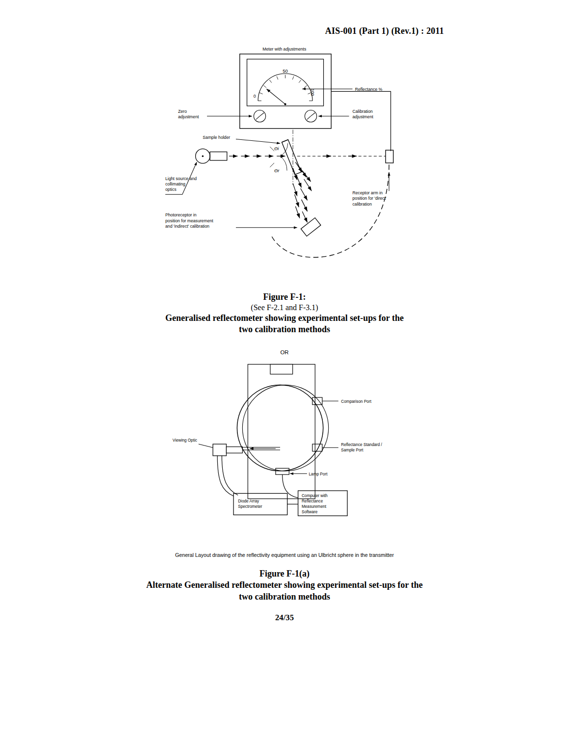AIS-001 (Part 1) (Rev.1) : 2011
Meter with adjustments 50 0 100 Reflectance % Zero adjustment Calibration adjustment Sample holder Light source and collimating optics Θi Θr Receptor arm in position for 'direct' calibration Photoreceptor in position for measurement and 'indirect' calibration
Figure F-1:
(See F-2.1 and F-3.1)
Generalised reflectometer showing experimental set-ups for the
two calibration methods
OR
Comparison Port Reflectance Standard / Sample Port Lamp Port Viewing Optic Diode Array Spectrometer Computer with Reflectance Measurement Software
General Layout drawing of the reflectivity equipment using an Ulbricht sphere in the transmitter
Figure F-1(a)
Alternate Generalised reflectometer showing experimental set-ups for the
two calibration methods
24/35